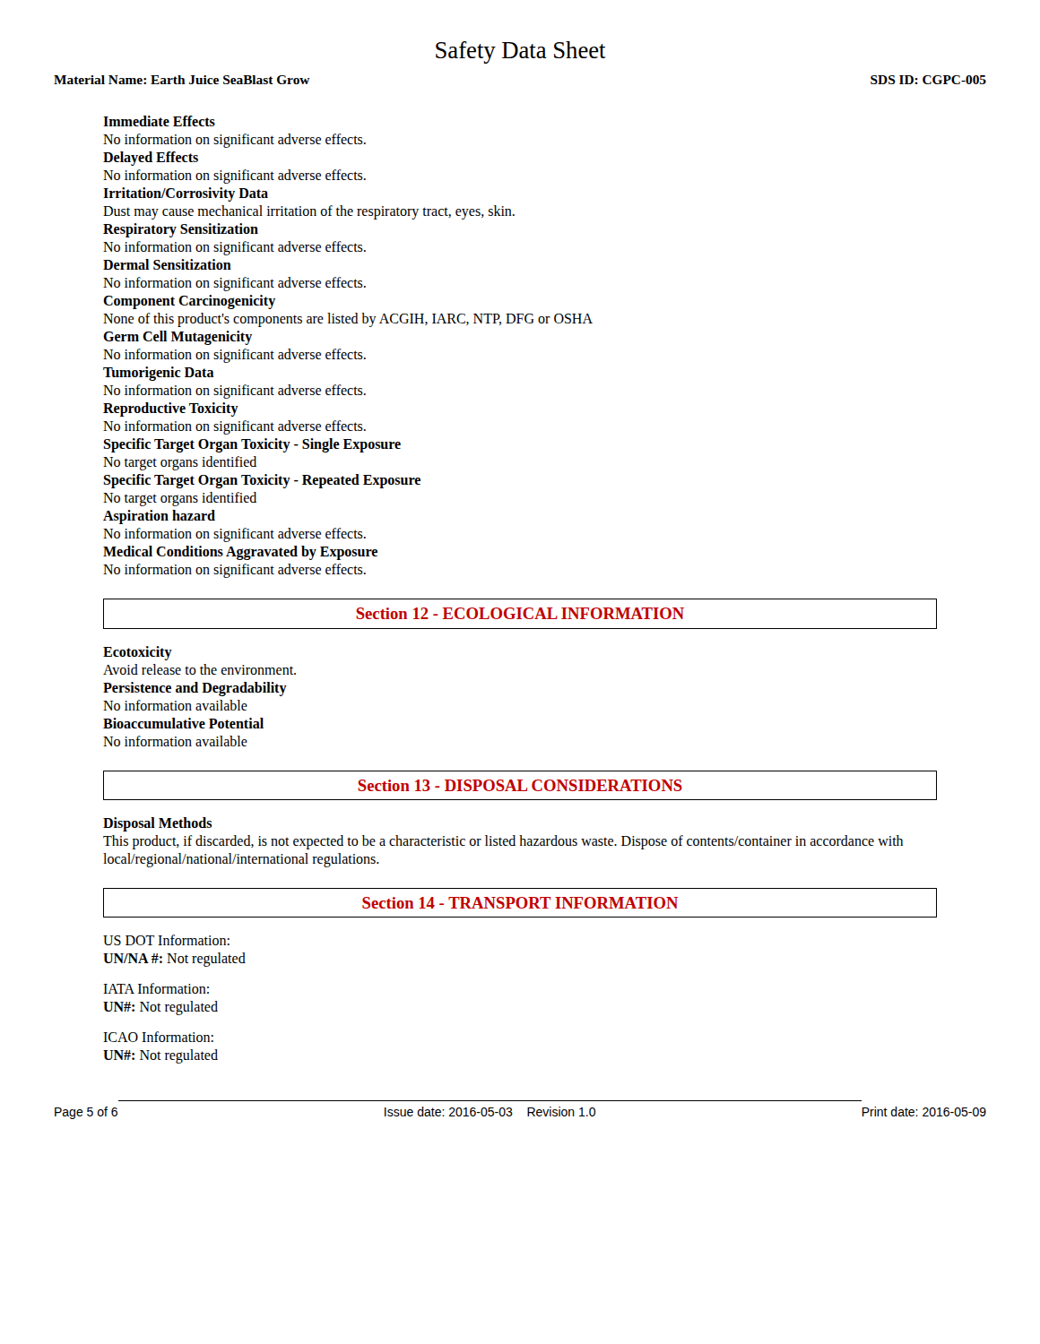Safety Data Sheet
Material Name: Earth Juice SeaBlast Grow SDS ID: CGPC-005
Immediate Effects
No information on significant adverse effects.
Delayed Effects
No information on significant adverse effects.
Irritation/Corrosivity Data
Dust may cause mechanical irritation of the respiratory tract, eyes, skin.
Respiratory Sensitization
No information on significant adverse effects.
Dermal Sensitization
No information on significant adverse effects.
Component Carcinogenicity
None of this product's components are listed by ACGIH, IARC, NTP, DFG or OSHA
Germ Cell Mutagenicity
No information on significant adverse effects.
Tumorigenic Data
No information on significant adverse effects.
Reproductive Toxicity
No information on significant adverse effects.
Specific Target Organ Toxicity - Single Exposure
No target organs identified
Specific Target Organ Toxicity - Repeated Exposure
No target organs identified
Aspiration hazard
No information on significant adverse effects.
Medical Conditions Aggravated by Exposure
No information on significant adverse effects.
Section 12 - ECOLOGICAL INFORMATION
Ecotoxicity
Avoid release to the environment.
Persistence and Degradability
No information available
Bioaccumulative Potential
No information available
Section 13 - DISPOSAL CONSIDERATIONS
Disposal Methods
This product, if discarded, is not expected to be a characteristic or listed hazardous waste. Dispose of contents/container in accordance with local/regional/national/international regulations.
Section 14 - TRANSPORT INFORMATION
US DOT Information:
UN/NA #: Not regulated
IATA Information:
UN#: Not regulated
ICAO Information:
UN#: Not regulated
Page 5 of 6
Issue date: 2016-05-03 Revision 1.0
Print date: 2016-05-09